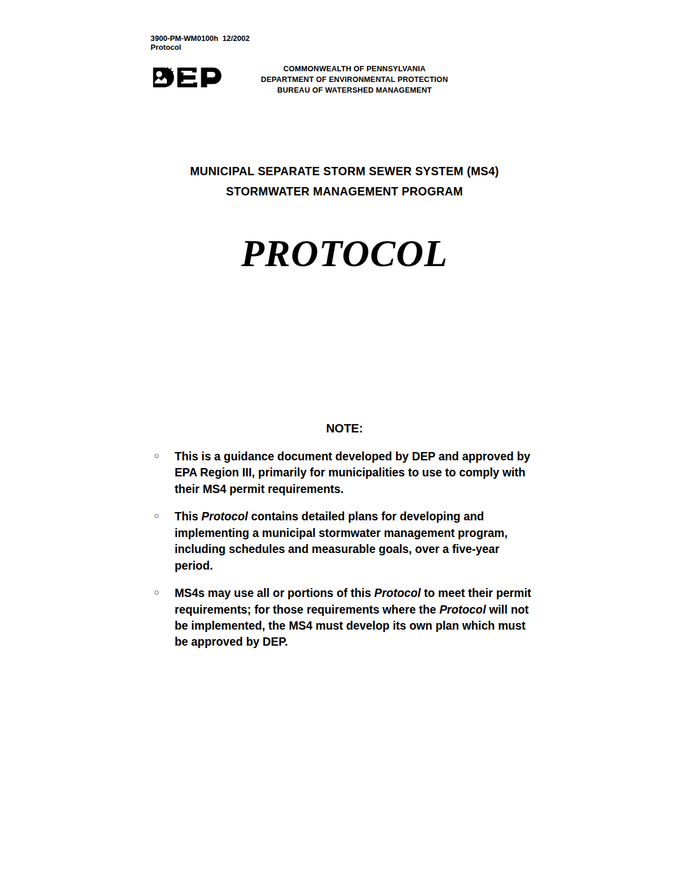3900-PM-WM0100h 12/2002
Protocol
COMMONWEALTH OF PENNSYLVANIA
DEPARTMENT OF ENVIRONMENTAL PROTECTION
BUREAU OF WATERSHED MANAGEMENT
MUNICIPAL SEPARATE STORM SEWER SYSTEM (MS4)
STORMWATER MANAGEMENT PROGRAM
PROTOCOL
NOTE:
This is a guidance document developed by DEP and approved by EPA Region III, primarily for municipalities to use to comply with their MS4 permit requirements.
This Protocol contains detailed plans for developing and implementing a municipal stormwater management program, including schedules and measurable goals, over a five-year period.
MS4s may use all or portions of this Protocol to meet their permit requirements; for those requirements where the Protocol will not be implemented, the MS4 must develop its own plan which must be approved by DEP.